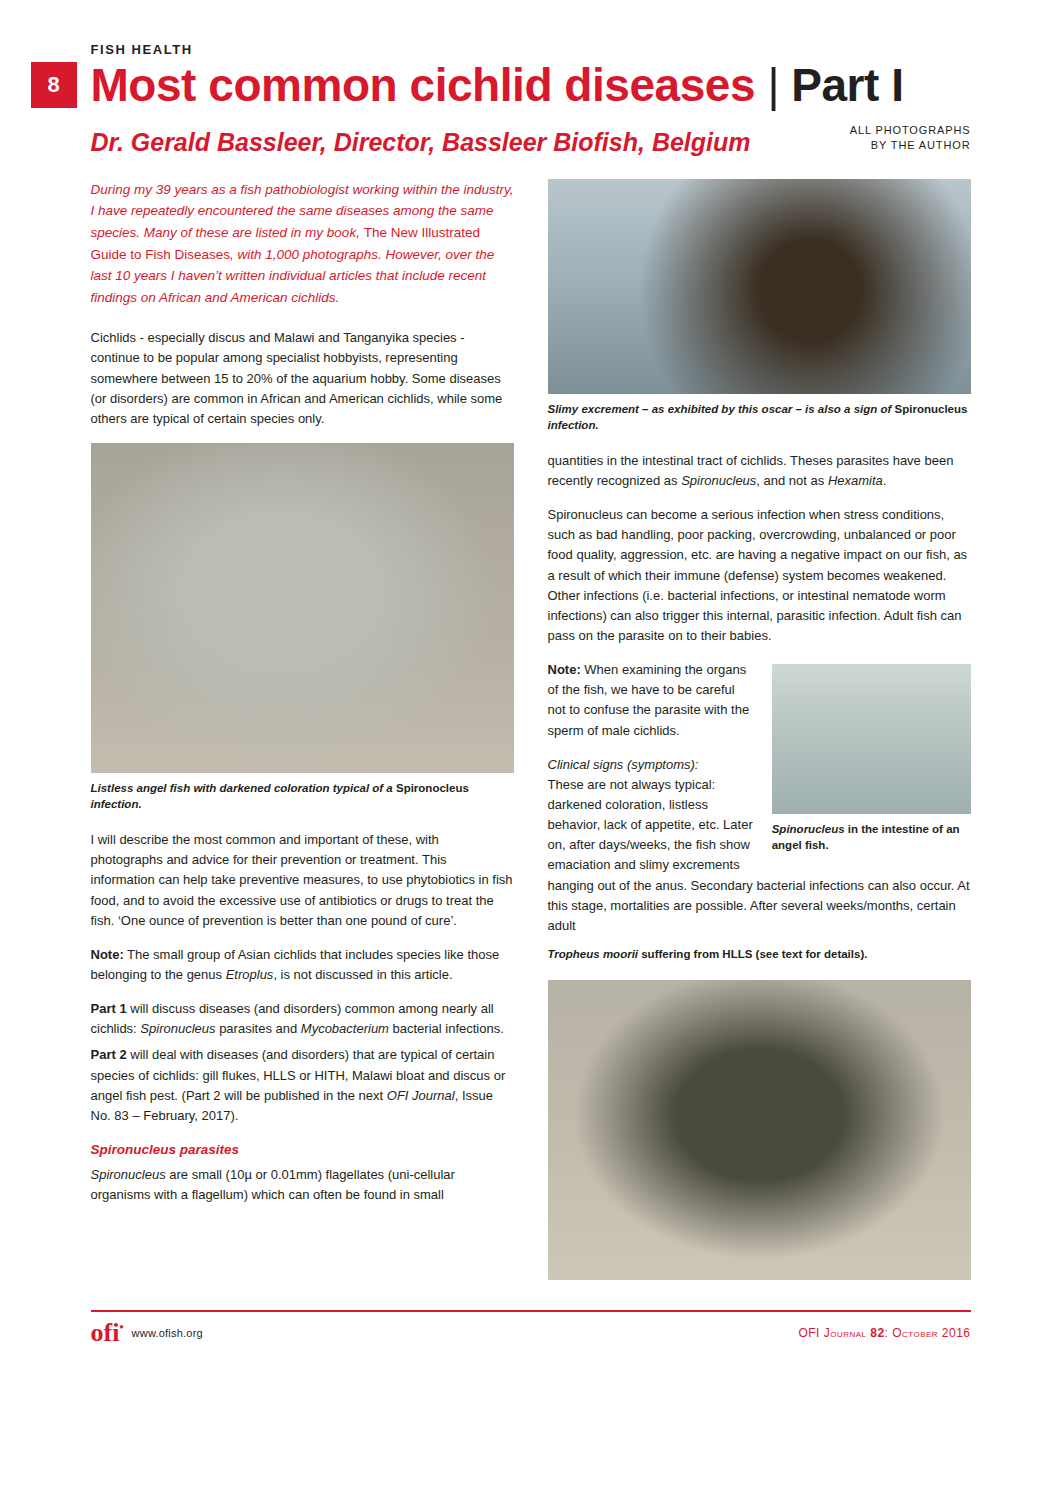8
Fish health
Most common cichlid diseases | Part I
Dr. Gerald Bassleer, Director, Bassleer Biofish, Belgium
All photographs
by the author
During my 39 years as a fish pathobiologist working within the industry, I have repeatedly encountered the same diseases among the same species. Many of these are listed in my book, The New Illustrated Guide to Fish Diseases, with 1,000 photographs. However, over the last 10 years I haven’t written individual articles that include recent findings on African and American cichlids.
Cichlids - especially discus and Malawi and Tanganyika species - continue to be popular among specialist hobbyists, representing somewhere between 15 to 20% of the aquarium hobby. Some diseases (or disorders) are common in African and American cichlids, while some others are typical of certain species only.
Listless angel fish with darkened coloration typical of a Spironocleus infection.
I will describe the most common and important of these, with photographs and advice for their prevention or treatment. This information can help take preventive measures, to use phytobiotics in fish food, and to avoid the excessive use of antibiotics or drugs to treat the fish. ‘One ounce of prevention is better than one pound of cure’.
Note: The small group of Asian cichlids that includes species like those belonging to the genus Etroplus, is not discussed in this article.
Part 1 will discuss diseases (and disorders) common among nearly all cichlids: Spironucleus parasites and Mycobacterium bacterial infections.
Part 2 will deal with diseases (and disorders) that are typical of certain species of cichlids: gill flukes, HLLS or HITH, Malawi bloat and discus or angel fish pest. (Part 2 will be published in the next OFI Journal, Issue No. 83 – February, 2017).
Spironucleus parasites
Spironucleus are small (10µ or 0.01mm) flagellates (uni-cellular organisms with a flagellum) which can often be found in small
Slimy excrement – as exhibited by this oscar – is also a sign of Spironucleus infection.
quantities in the intestinal tract of cichlids. Theses parasites have been recently recognized as Spironucleus, and not as Hexamita.
Spironucleus can become a serious infection when stress conditions, such as bad handling, poor packing, overcrowding, unbalanced or poor food quality, aggression, etc. are having a negative impact on our fish, as a result of which their immune (defense) system becomes weakened. Other infections (i.e. bacterial infections, or intestinal nematode worm infections) can also trigger this internal, parasitic infection. Adult fish can pass on the parasite on to their babies.
Spinorucleus in the intestine of an angel fish.
Note: When examining the organs of the fish, we have to be careful not to confuse the parasite with the sperm of male cichlids.
Clinical signs (symptoms):
These are not always typical: darkened coloration, listless behavior, lack of appetite, etc. Later on, after days/weeks, the fish show emaciation and slimy excrements hanging out of the anus. Secondary bacterial infections can also occur. At this stage, mortalities are possible. After several weeks/months, certain adult
Tropheus moorii suffering from HLLS (see text for details).
ofi• www.ofish.org
OFI Journal 82: October 2016